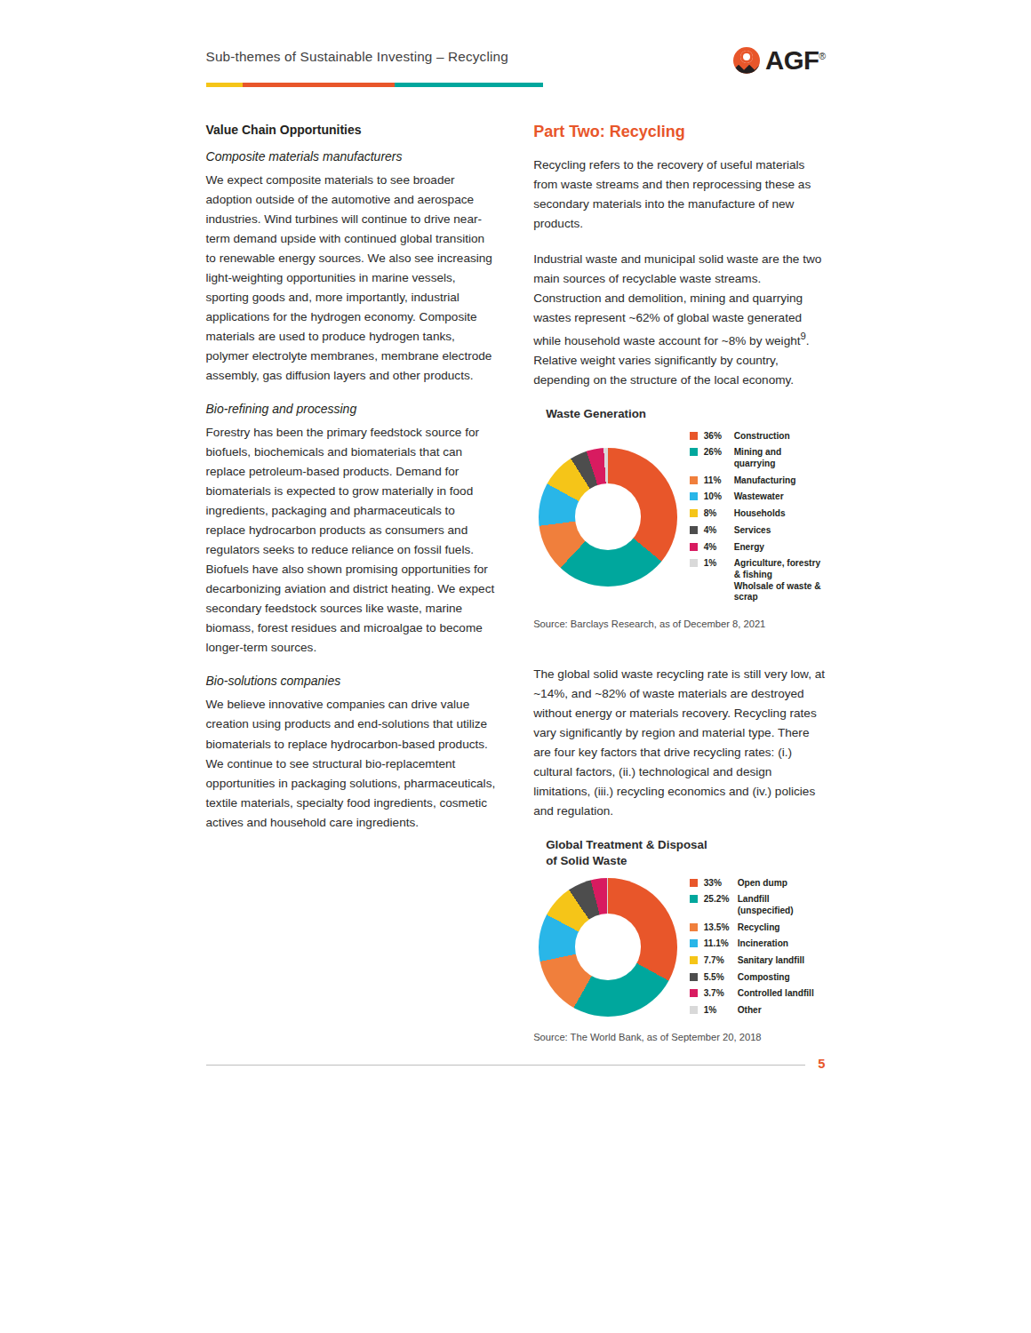Sub-themes of Sustainable Investing – Recycling
AGF®
Value Chain Opportunities
Composite materials manufacturers
We expect composite materials to see broader adoption outside of the automotive and aerospace industries. Wind turbines will continue to drive near-term demand upside with continued global transition to renewable energy sources. We also see increasing light-weighting opportunities in marine vessels, sporting goods and, more importantly, industrial applications for the hydrogen economy. Composite materials are used to produce hydrogen tanks, polymer electrolyte membranes, membrane electrode assembly, gas diffusion layers and other products.
Bio-refining and processing
Forestry has been the primary feedstock source for biofuels, biochemicals and biomaterials that can replace petroleum-based products. Demand for biomaterials is expected to grow materially in food ingredients, packaging and pharmaceuticals to replace hydrocarbon products as consumers and regulators seeks to reduce reliance on fossil fuels. Biofuels have also shown promising opportunities for decarbonizing aviation and district heating. We expect secondary feedstock sources like waste, marine biomass, forest residues and microalgae to become longer-term sources.
Bio-solutions companies
We believe innovative companies can drive value creation using products and end-solutions that utilize biomaterials to replace hydrocarbon-based products. We continue to see structural bio-replacemtent opportunities in packaging solutions, pharmaceuticals, textile materials, specialty food ingredients, cosmetic actives and household care ingredients.
Part Two: Recycling
Recycling refers to the recovery of useful materials from waste streams and then reprocessing these as secondary materials into the manufacture of new products.
Industrial waste and municipal solid waste are the two main sources of recyclable waste streams. Construction and demolition, mining and quarrying wastes represent ~62% of global waste generated while household waste account for ~8% by weight9. Relative weight varies significantly by country, depending on the structure of the local economy.
Waste Generation
36% Construction
26% Mining and quarrying
11% Manufacturing
10% Wastewater
8% Households
4% Services
4% Energy
1% Agriculture, forestry & fishingWholsale of waste & scrap
Source: Barclays Research, as of December 8, 2021
The global solid waste recycling rate is still very low, at ~14%, and ~82% of waste materials are destroyed without energy or materials recovery. Recycling rates vary significantly by region and material type. There are four key factors that drive recycling rates: (i.) cultural factors, (ii.) technological and design limitations, (iii.) recycling economics and (iv.) policies and regulation.
Global Treatment & Disposal
of Solid Waste
33% Open dump
25.2% Landfill (unspecified)
13.5% Recycling
11.1% Incineration
7.7% Sanitary landfill
5.5% Composting
3.7% Controlled landfill
1% Other
Source: The World Bank, as of September 20, 2018
5